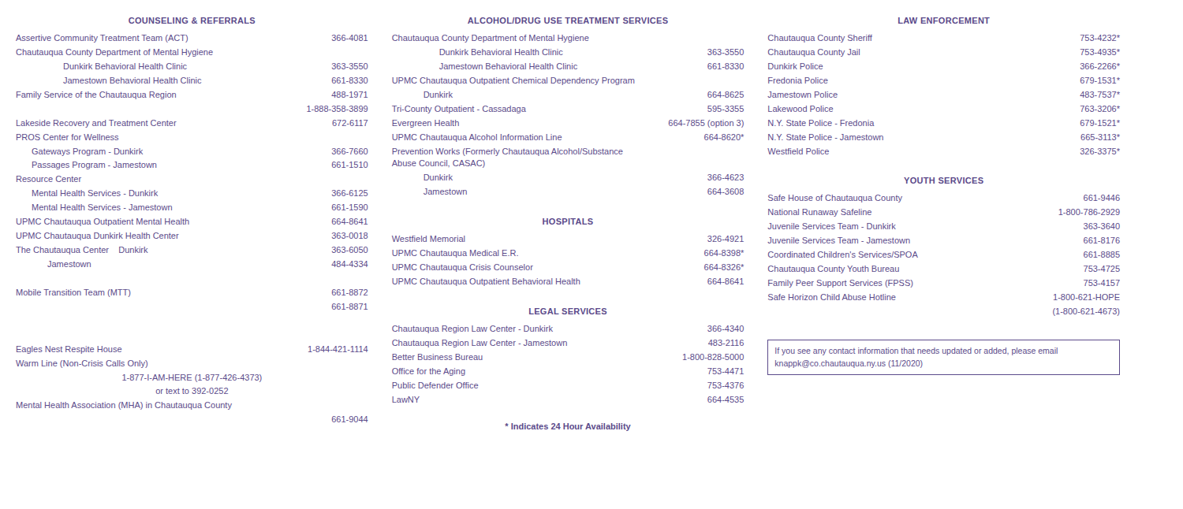COUNSELING & REFERRALS
| Assertive Community Treatment Team (ACT) | 366-4081 |
| Chautauqua County Department of Mental Hygiene |
| Dunkirk Behavioral Health Clinic | 363-3550 |
| Jamestown Behavioral Health Clinic | 661-8330 |
| Family Service of the Chautauqua Region | 488-1971 |
| | 1-888-358-3899 |
| Lakeside Recovery and Treatment Center | 672-6117 |
| PROS Center for Wellness |
| Gateways Program - Dunkirk | 366-7660 |
| Passages Program - Jamestown | 661-1510 |
| Resource Center |
| Mental Health Services - Dunkirk | 366-6125 |
| Mental Health Services - Jamestown | 661-1590 |
| UPMC Chautauqua Outpatient Mental Health | 664-8641 |
| UPMC Chautauqua Dunkirk Health Center | 363-0018 |
| The Chautauqua Center Dunkirk | 363-6050 |
| Jamestown | 484-4334 |
| Mobile Transition Team (MTT) | 661-8872 |
| | 661-8871 |
| Eagles Nest Respite House | 1-844-421-1114 |
| Warm Line (Non-Crisis Calls Only) |
| 1-877-I-AM-HERE (1-877-426-4373) |
| or text to 392-0252 |
| Mental Health Association (MHA) in Chautauqua County |
| | 661-9044 |
ALCOHOL/DRUG USE TREATMENT SERVICES
| Chautauqua County Department of Mental Hygiene |
| Dunkirk Behavioral Health Clinic | 363-3550 |
| Jamestown Behavioral Health Clinic | 661-8330 |
| UPMC Chautauqua Outpatient Chemical Dependency Program |
| Dunkirk | 664-8625 |
| Tri-County Outpatient - Cassadaga | 595-3355 |
| Evergreen Health | 664-7855 (option 3) |
| UPMC Chautauqua Alcohol Information Line | 664-8620* |
| Prevention Works (Formerly Chautauqua Alcohol/Substance Abuse Council, CASAC) |
| Dunkirk | 366-4623 |
| Jamestown | 664-3608 |
HOSPITALS
| Westfield Memorial | 326-4921 |
| UPMC Chautauqua Medical E.R. | 664-8398* |
| UPMC Chautauqua Crisis Counselor | 664-8326* |
| UPMC Chautauqua Outpatient Behavioral Health | 664-8641 |
LEGAL SERVICES
| Chautauqua Region Law Center - Dunkirk | 366-4340 |
| Chautauqua Region Law Center - Jamestown | 483-2116 |
| Better Business Bureau | 1-800-828-5000 |
| Office for the Aging | 753-4471 |
| Public Defender Office | 753-4376 |
| LawNY | 664-4535 |
* Indicates 24 Hour Availability
LAW ENFORCEMENT
| Chautauqua County Sheriff | 753-4232* |
| Chautauqua County Jail | 753-4935* |
| Dunkirk Police | 366-2266* |
| Fredonia Police | 679-1531* |
| Jamestown Police | 483-7537* |
| Lakewood Police | 763-3206* |
| N.Y. State Police - Fredonia | 679-1521* |
| N.Y. State Police - Jamestown | 665-3113* |
| Westfield Police | 326-3375* |
YOUTH SERVICES
| Safe House of Chautauqua County | 661-9446 |
| National Runaway Safeline | 1-800-786-2929 |
| Juvenile Services Team - Dunkirk | 363-3640 |
| Juvenile Services Team - Jamestown | 661-8176 |
| Coordinated Children's Services/SPOA | 661-8885 |
| Chautauqua County Youth Bureau | 753-4725 |
| Family Peer Support Services (FPSS) | 753-4157 |
| Safe Horizon Child Abuse Hotline | 1-800-621-HOPE |
| | (1-800-621-4673) |
If you see any contact information that needs updated or added, please email knappk@co.chautauqua.ny.us (11/2020)